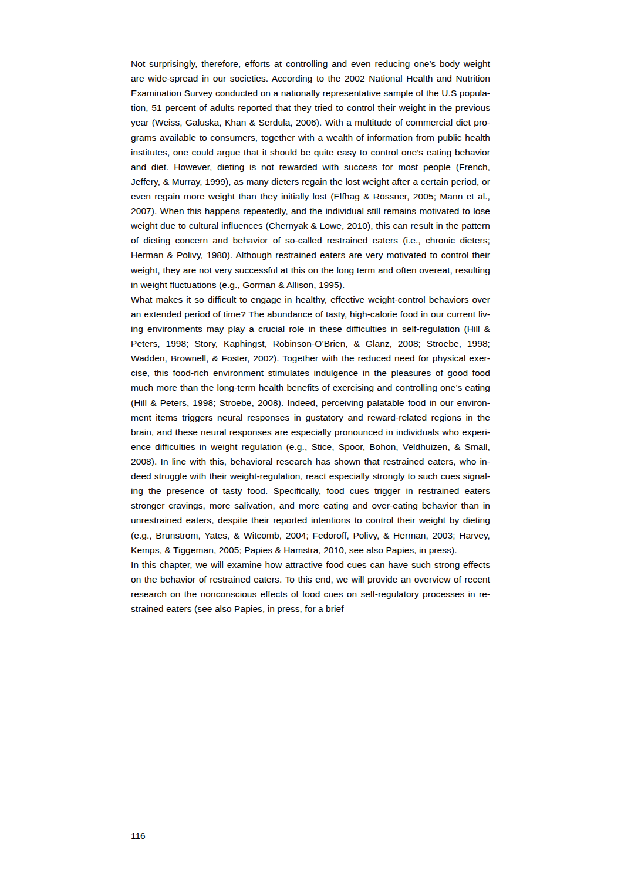Not surprisingly, therefore, efforts at controlling and even reducing one’s body weight are wide-spread in our societies. According to the 2002 National Health and Nutrition Examination Survey conducted on a nationally representative sample of the U.S population, 51 percent of adults reported that they tried to control their weight in the previous year (Weiss, Galuska, Khan & Serdula, 2006). With a multitude of commercial diet programs available to consumers, together with a wealth of information from public health institutes, one could argue that it should be quite easy to control one’s eating behavior and diet. However, dieting is not rewarded with success for most people (French, Jeffery, & Murray, 1999), as many dieters regain the lost weight after a certain period, or even regain more weight than they initially lost (Elfhag & Rössner, 2005; Mann et al., 2007). When this happens repeatedly, and the individual still re­mains motivated to lose weight due to cultural influences (Chernyak & Lowe, 2010), this can result in the pattern of dieting concern and behavior of so-called restrained eaters (i.e., chronic dieters; Herman & Polivy, 1980). Although restrained eaters are very motivated to control their weight, they are not very successful at this on the long term and often overeat, resulting in weight fluc­tuations (e.g., Gorman & Allison, 1995).
What makes it so difficult to engage in healthy, effective weight-control behav­iors over an extended period of time? The abundance of tasty, high-calorie food in our current living environments may play a crucial role in these difficulties in self-regulation (Hill & Peters, 1998; Story, Kaphingst, Robinson-O’Brien, & Glanz, 2008; Stroebe, 1998; Wadden, Brownell, & Foster, 2002). Together with the reduced need for physical exercise, this food-rich environment stimulates indulgence in the pleasures of good food much more than the long-term health benefits of exercising and controlling one’s eating (Hill & Peters, 1998; Stroebe, 2008). Indeed, perceiving palatable food in our environment items triggers neural responses in gustatory and reward-related regions in the brain, and these neural responses are especially pronounced in individuals who experience dif­ficulties in weight regulation (e.g., Stice, Spoor, Bohon, Veldhuizen, & Small, 2008). In line with this, behavioral research has shown that restrained eaters, who indeed struggle with their weight-regulation, react especially strongly to such cues signaling the presence of tasty food. Specifically, food cues trigger in restrained eaters stronger cravings, more salivation, and more eating and over-eating behavior than in unrestrained eaters, despite their reported inten­tions to control their weight by dieting (e.g., Brunstrom, Yates, & Witcomb, 2004; Fedoroff, Polivy, & Herman, 2003; Harvey, Kemps, & Tiggeman, 2005; Papies & Hamstra, 2010, see also Papies, in press).
In this chapter, we will examine how attractive food cues can have such strong effects on the behavior of restrained eaters. To this end, we will provide an overview of recent research on the nonconscious effects of food cues on self-regulatory processes in restrained eaters (see also Papies, in press, for a brief
116